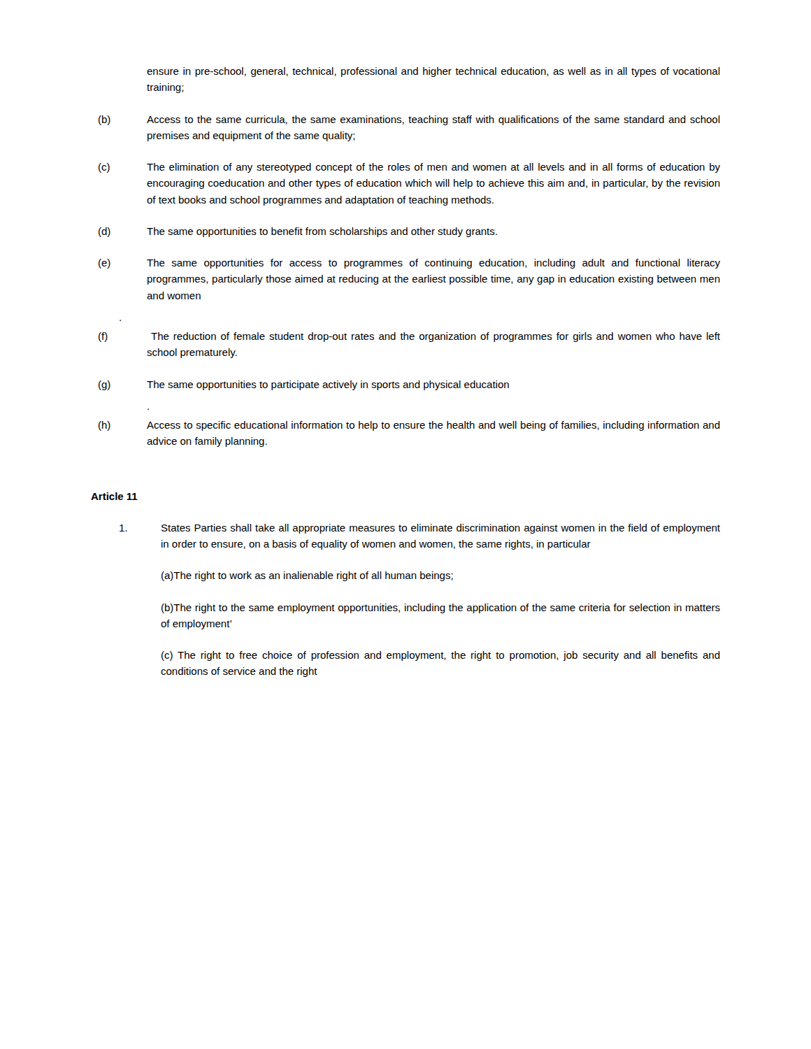ensure in pre-school, general, technical, professional and higher technical education, as well as in all types of vocational training;
(b)
Access to the same curricula, the same examinations, teaching staff with qualifications of the same standard and school premises and equipment of the same quality;
(c)
The elimination of any stereotyped concept of the roles of men and women at all levels and in all forms of education by encouraging coeducation and other types of education which will help to achieve this aim and, in particular, by the revision of text books and school programmes and adaptation of teaching methods.
(d)
The same opportunities to benefit from scholarships and other study grants.
(e)
The same opportunities for access to programmes of continuing education, including adult and functional literacy programmes, particularly those aimed at reducing at the earliest possible time, any gap in education existing between men and women
.
(f)
The reduction of female student drop-out rates and the organization of programmes for girls and women who have left school prematurely.
(g)
The same opportunities to participate actively in sports and physical education
.
(h)
Access to specific educational information to help to ensure the health and well being of families, including information and advice on family planning.
Article 11
1.
States Parties shall take all appropriate measures to eliminate discrimination against women in the field of employment in order to ensure, on a basis of equality of women and women, the same rights, in particular
(a)The right to work as an inalienable right of all human beings;
(b)The right to the same employment opportunities, including the application of the same criteria for selection in matters of employment’
(c) The right to free choice of profession and employment, the right to promotion, job security and all benefits and conditions of service and the right